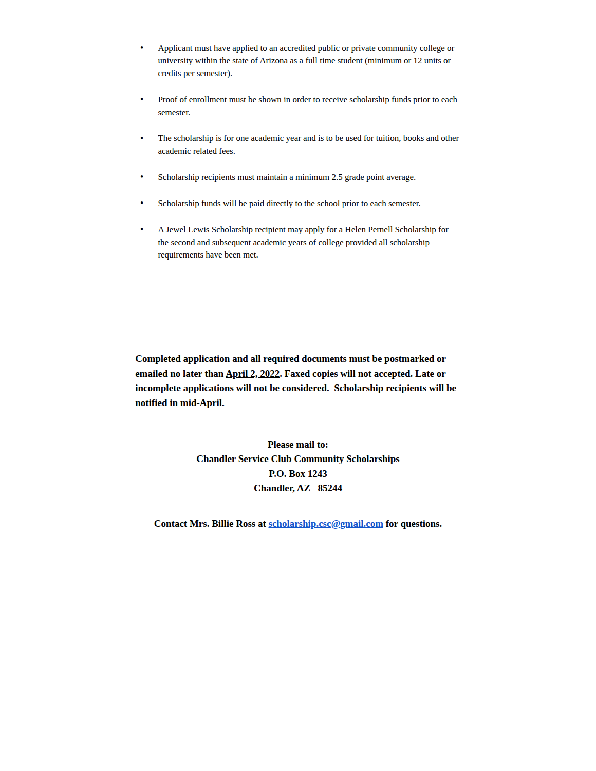Applicant must have applied to an accredited public or private community college or university within the state of Arizona as a full time student (minimum or 12 units or credits per semester).
Proof of enrollment must be shown in order to receive scholarship funds prior to each semester.
The scholarship is for one academic year and is to be used for tuition, books and other academic related fees.
Scholarship recipients must maintain a minimum 2.5 grade point average.
Scholarship funds will be paid directly to the school prior to each semester.
A Jewel Lewis Scholarship recipient may apply for a Helen Pernell Scholarship for the second and subsequent academic years of college provided all scholarship requirements have been met.
Completed application and all required documents must be postmarked or emailed no later than April 2, 2022. Faxed copies will not accepted. Late or incomplete applications will not be considered. Scholarship recipients will be notified in mid-April.
Please mail to:
Chandler Service Club Community Scholarships
P.O. Box 1243
Chandler, AZ 85244
Contact Mrs. Billie Ross at scholarship.csc@gmail.com for questions.